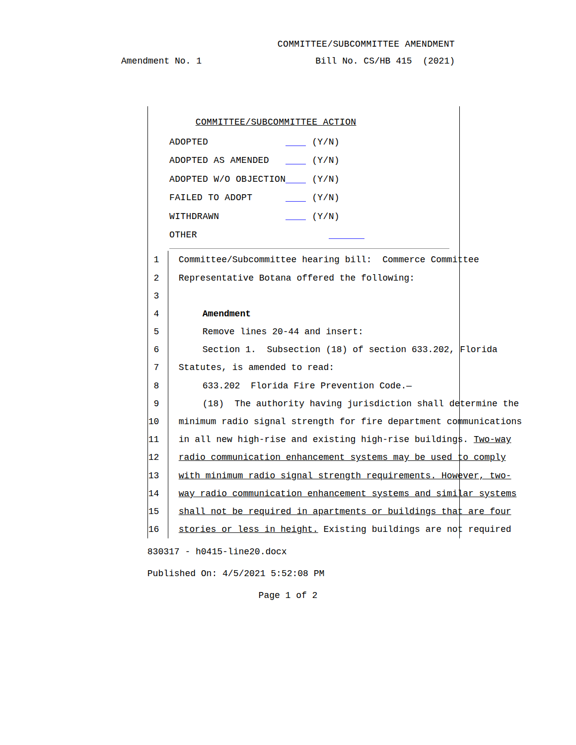COMMITTEE/SUBCOMMITTEE AMENDMENT
Bill No. CS/HB 415 (2021)
Amendment No. 1
COMMITTEE/SUBCOMMITTEE ACTION
| ADOPTED | | (Y/N) |
| ADOPTED AS AMENDED | | (Y/N) |
| ADOPTED W/O OBJECTION | | (Y/N) |
| FAILED TO ADOPT | | (Y/N) |
| WITHDRAWN | | (Y/N) |
| OTHER | |
| 1 | Committee/Subcommittee hearing bill: Commerce Committee |
| 2 | Representative Botana offered the following: |
| 3 | |
| 4 | Amendment |
| 5 | Remove lines 20-44 and insert: |
| 6 | Section 1. Subsection (18) of section 633.202, Florida |
| 7 | Statutes, is amended to read: |
| 8 | 633.202 Florida Fire Prevention Code.— |
| 9 | (18) The authority having jurisdiction shall determine the |
| 10 | minimum radio signal strength for fire department communications |
| 11 | in all new high-rise and existing high-rise buildings. Two-way |
| 12 | radio communication enhancement systems may be used to comply |
| 13 | with minimum radio signal strength requirements. However, two- |
| 14 | way radio communication enhancement systems and similar systems |
| 15 | shall not be required in apartments or buildings that are four |
| 16 | stories or less in height. Existing buildings are not required |
830317 - h0415-line20.docx
Published On: 4/5/2021 5:52:08 PM
Page 1 of 2